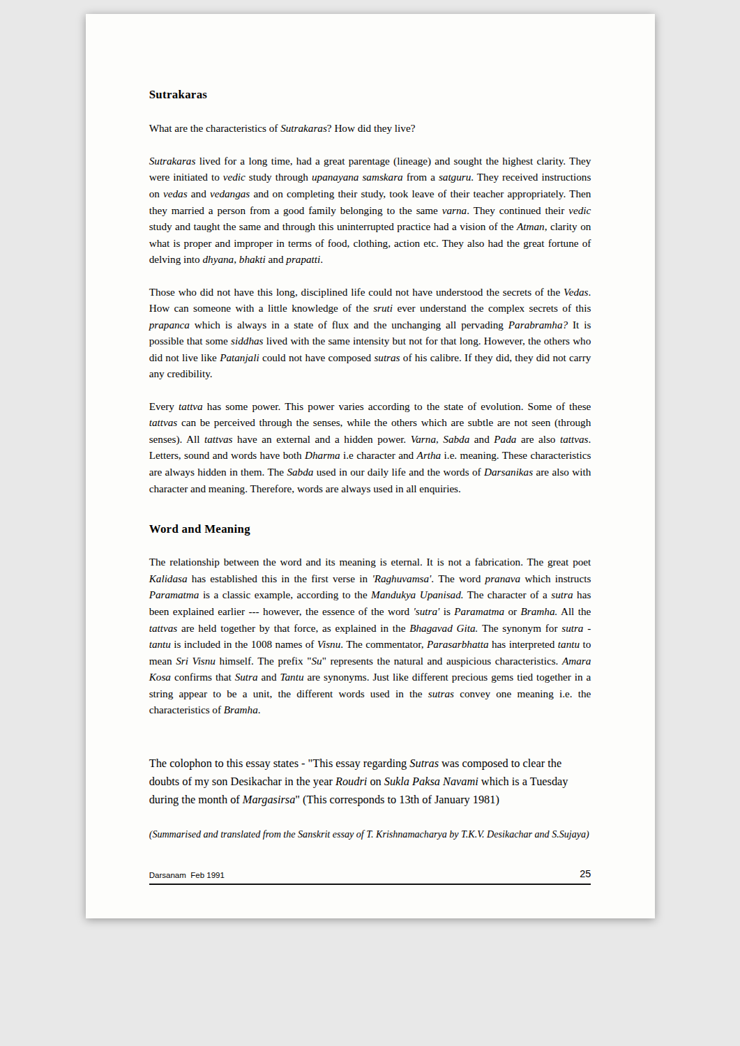Sutrakaras
What are the characteristics of Sutrakaras? How did they live?
Sutrakaras lived for a long time, had a great parentage (lineage) and sought the highest clarity. They were initiated to vedic study through upanayana samskara from a satguru. They received instructions on vedas and vedangas and on completing their study, took leave of their teacher appropriately. Then they married a person from a good family belonging to the same varna. They continued their vedic study and taught the same and through this uninterrupted practice had a vision of the Atman, clarity on what is proper and improper in terms of food, clothing, action etc. They also had the great fortune of delving into dhyana, bhakti and prapatti.
Those who did not have this long, disciplined life could not have understood the secrets of the Vedas. How can someone with a little knowledge of the sruti ever understand the complex secrets of this prapanca which is always in a state of flux and the unchanging all pervading Parabramha? It is possible that some siddhas lived with the same intensity but not for that long. However, the others who did not live like Patanjali could not have composed sutras of his calibre. If they did, they did not carry any credibility.
Every tattva has some power. This power varies according to the state of evolution. Some of these tattvas can be perceived through the senses, while the others which are subtle are not seen (through senses). All tattvas have an external and a hidden power. Varna, Sabda and Pada are also tattvas. Letters, sound and words have both Dharma i.e character and Artha i.e. meaning. These characteristics are always hidden in them. The Sabda used in our daily life and the words of Darsanikas are also with character and meaning. Therefore, words are always used in all enquiries.
Word and Meaning
The relationship between the word and its meaning is eternal. It is not a fabrication. The great poet Kalidasa has established this in the first verse in 'Raghuvamsa'. The word pranava which instructs Paramatma is a classic example, according to the Mandukya Upanisad. The character of a sutra has been explained earlier --- however, the essence of the word 'sutra' is Paramatma or Bramha. All the tattvas are held together by that force, as explained in the Bhagavad Gita. The synonym for sutra - tantu is included in the 1008 names of Visnu. The commentator, Parasarbhatta has interpreted tantu to mean Sri Visnu himself. The prefix "Su" represents the natural and auspicious characteristics. Amara Kosa confirms that Sutra and Tantu are synonyms. Just like different precious gems tied together in a string appear to be a unit, the different words used in the sutras convey one meaning i.e. the characteristics of Bramha.
The colophon to this essay states - "This essay regarding Sutras was composed to clear the doubts of my son Desikachar in the year Roudri on Sukla Paksa Navami which is a Tuesday during the month of Margasirsa" (This corresponds to 13th of January 1981)
(Summarised and translated from the Sanskrit essay of T. Krishnamacharya by T.K.V. Desikachar and S.Sujaya)
Darsanam Feb 1991 25